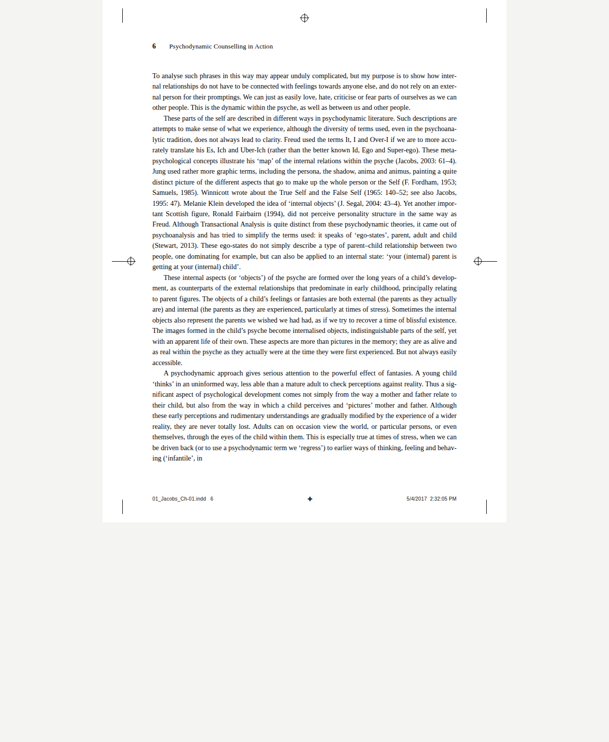6 Psychodynamic Counselling in Action
To analyse such phrases in this way may appear unduly complicated, but my purpose is to show how internal relationships do not have to be connected with feelings towards anyone else, and do not rely on an external person for their promptings. We can just as easily love, hate, criticise or fear parts of ourselves as we can other people. This is the dynamic within the psyche, as well as between us and other people.
These parts of the self are described in different ways in psychodynamic literature. Such descriptions are attempts to make sense of what we experience, although the diversity of terms used, even in the psychoanalytic tradition, does not always lead to clarity. Freud used the terms It, I and Over-I if we are to more accurately translate his Es, Ich and Uber-Ich (rather than the better known Id, Ego and Super-ego). These meta-psychological concepts illustrate his ‘map’ of the internal relations within the psyche (Jacobs, 2003: 61–4). Jung used rather more graphic terms, including the persona, the shadow, anima and animus, painting a quite distinct picture of the different aspects that go to make up the whole person or the Self (F. Fordham, 1953; Samuels, 1985). Winnicott wrote about the True Self and the False Self (1965: 140–52; see also Jacobs, 1995: 47). Melanie Klein developed the idea of ‘internal objects’ (J. Segal, 2004: 43–4). Yet another important Scottish figure, Ronald Fairbairn (1994), did not perceive personality structure in the same way as Freud. Although Transactional Analysis is quite distinct from these psychodynamic theories, it came out of psychoanalysis and has tried to simplify the terms used: it speaks of ‘ego-states’, parent, adult and child (Stewart, 2013). These ego-states do not simply describe a type of parent–child relationship between two people, one dominating for example, but can also be applied to an internal state: ‘your (internal) parent is getting at your (internal) child’.
These internal aspects (or ‘objects’) of the psyche are formed over the long years of a child’s development, as counterparts of the external relationships that predominate in early childhood, principally relating to parent figures. The objects of a child’s feelings or fantasies are both external (the parents as they actually are) and internal (the parents as they are experienced, particularly at times of stress). Sometimes the internal objects also represent the parents we wished we had had, as if we try to recover a time of blissful existence. The images formed in the child’s psyche become internalised objects, indistinguishable parts of the self, yet with an apparent life of their own. These aspects are more than pictures in the memory; they are as alive and as real within the psyche as they actually were at the time they were first experienced. But not always easily accessible.
A psychodynamic approach gives serious attention to the powerful effect of fantasies. A young child ‘thinks’ in an uninformed way, less able than a mature adult to check perceptions against reality. Thus a significant aspect of psychological development comes not simply from the way a mother and father relate to their child, but also from the way in which a child perceives and ‘pictures’ mother and father. Although these early perceptions and rudimentary understandings are gradually modified by the experience of a wider reality, they are never totally lost. Adults can on occasion view the world, or particular persons, or even themselves, through the eyes of the child within them. This is especially true at times of stress, when we can be driven back (or to use a psychodynamic term we ‘regress’) to earlier ways of thinking, feeling and behaving (‘infantile’, in
01_Jacobs_Ch-01.indd 6 ✚ 5/4/2017 2:32:05 PM